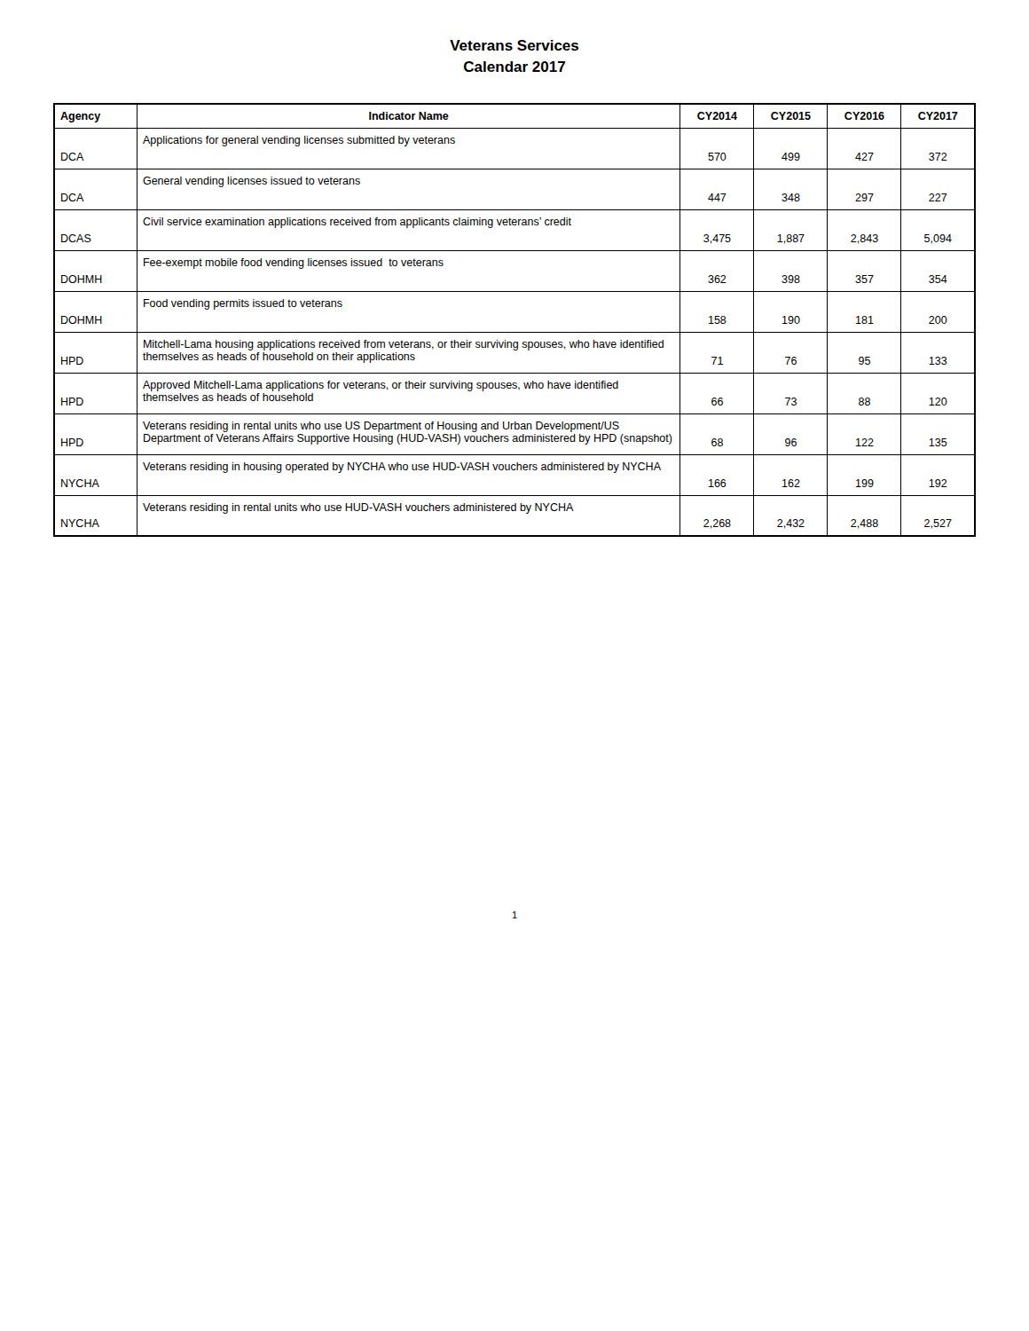Veterans Services
Calendar 2017
| Agency | Indicator Name | CY2014 | CY2015 | CY2016 | CY2017 |
| --- | --- | --- | --- | --- | --- |
| DCA | Applications for general vending licenses submitted by veterans | 570 | 499 | 427 | 372 |
| DCA | General vending licenses issued to veterans | 447 | 348 | 297 | 227 |
| DCAS | Civil service examination applications received from applicants claiming veterans’ credit | 3,475 | 1,887 | 2,843 | 5,094 |
| DOHMH | Fee-exempt mobile food vending licenses issued to veterans | 362 | 398 | 357 | 354 |
| DOHMH | Food vending permits issued to veterans | 158 | 190 | 181 | 200 |
| HPD | Mitchell-Lama housing applications received from veterans, or their surviving spouses, who have identified themselves as heads of household on their applications | 71 | 76 | 95 | 133 |
| HPD | Approved Mitchell-Lama applications for veterans, or their surviving spouses, who have identified themselves as heads of household | 66 | 73 | 88 | 120 |
| HPD | Veterans residing in rental units who use US Department of Housing and Urban Development/US Department of Veterans Affairs Supportive Housing (HUD-VASH) vouchers administered by HPD (snapshot) | 68 | 96 | 122 | 135 |
| NYCHA | Veterans residing in housing operated by NYCHA who use HUD-VASH vouchers administered by NYCHA | 166 | 162 | 199 | 192 |
| NYCHA | Veterans residing in rental units who use HUD-VASH vouchers administered by NYCHA | 2,268 | 2,432 | 2,488 | 2,527 |
1